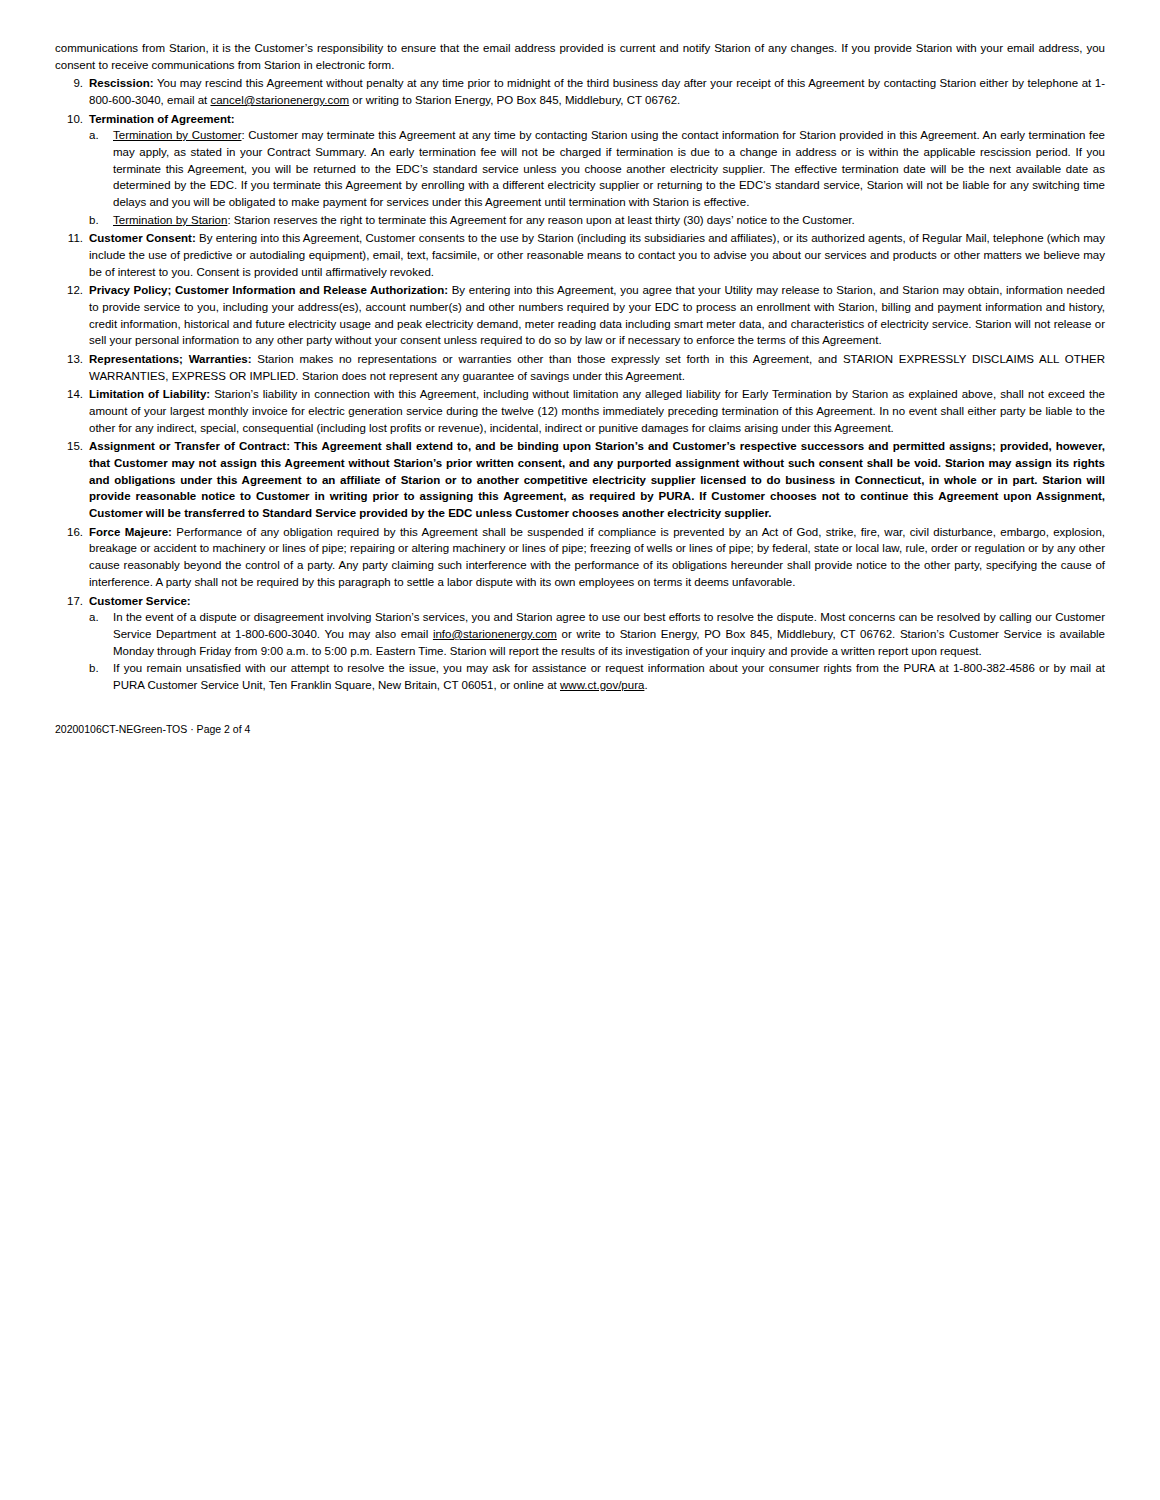communications from Starion, it is the Customer’s responsibility to ensure that the email address provided is current and notify Starion of any changes. If you provide Starion with your email address, you consent to receive communications from Starion in electronic form.
Rescission: You may rescind this Agreement without penalty at any time prior to midnight of the third business day after your receipt of this Agreement by contacting Starion either by telephone at 1-800-600-3040, email at cancel@starionenergy.com or writing to Starion Energy, PO Box 845, Middlebury, CT 06762.
Termination of Agreement:
Termination by Customer: Customer may terminate this Agreement at any time by contacting Starion using the contact information for Starion provided in this Agreement. An early termination fee may apply, as stated in your Contract Summary. An early termination fee will not be charged if termination is due to a change in address or is within the applicable rescission period. If you terminate this Agreement, you will be returned to the EDC’s standard service unless you choose another electricity supplier. The effective termination date will be the next available date as determined by the EDC. If you terminate this Agreement by enrolling with a different electricity supplier or returning to the EDC’s standard service, Starion will not be liable for any switching time delays and you will be obligated to make payment for services under this Agreement until termination with Starion is effective.
Termination by Starion: Starion reserves the right to terminate this Agreement for any reason upon at least thirty (30) days’ notice to the Customer.
Customer Consent: By entering into this Agreement, Customer consents to the use by Starion (including its subsidiaries and affiliates), or its authorized agents, of Regular Mail, telephone (which may include the use of predictive or autodialing equipment), email, text, facsimile, or other reasonable means to contact you to advise you about our services and products or other matters we believe may be of interest to you. Consent is provided until affirmatively revoked.
Privacy Policy; Customer Information and Release Authorization: By entering into this Agreement, you agree that your Utility may release to Starion, and Starion may obtain, information needed to provide service to you, including your address(es), account number(s) and other numbers required by your EDC to process an enrollment with Starion, billing and payment information and history, credit information, historical and future electricity usage and peak electricity demand, meter reading data including smart meter data, and characteristics of electricity service. Starion will not release or sell your personal information to any other party without your consent unless required to do so by law or if necessary to enforce the terms of this Agreement.
Representations; Warranties: Starion makes no representations or warranties other than those expressly set forth in this Agreement, and STARION EXPRESSLY DISCLAIMS ALL OTHER WARRANTIES, EXPRESS OR IMPLIED. Starion does not represent any guarantee of savings under this Agreement.
Limitation of Liability: Starion’s liability in connection with this Agreement, including without limitation any alleged liability for Early Termination by Starion as explained above, shall not exceed the amount of your largest monthly invoice for electric generation service during the twelve (12) months immediately preceding termination of this Agreement. In no event shall either party be liable to the other for any indirect, special, consequential (including lost profits or revenue), incidental, indirect or punitive damages for claims arising under this Agreement.
Assignment or Transfer of Contract: This Agreement shall extend to, and be binding upon Starion’s and Customer’s respective successors and permitted assigns; provided, however, that Customer may not assign this Agreement without Starion’s prior written consent, and any purported assignment without such consent shall be void. Starion may assign its rights and obligations under this Agreement to an affiliate of Starion or to another competitive electricity supplier licensed to do business in Connecticut, in whole or in part. Starion will provide reasonable notice to Customer in writing prior to assigning this Agreement, as required by PURA. If Customer chooses not to continue this Agreement upon Assignment, Customer will be transferred to Standard Service provided by the EDC unless Customer chooses another electricity supplier.
Force Majeure: Performance of any obligation required by this Agreement shall be suspended if compliance is prevented by an Act of God, strike, fire, war, civil disturbance, embargo, explosion, breakage or accident to machinery or lines of pipe; repairing or altering machinery or lines of pipe; freezing of wells or lines of pipe; by federal, state or local law, rule, order or regulation or by any other cause reasonably beyond the control of a party. Any party claiming such interference with the performance of its obligations hereunder shall provide notice to the other party, specifying the cause of interference. A party shall not be required by this paragraph to settle a labor dispute with its own employees on terms it deems unfavorable.
Customer Service:
In the event of a dispute or disagreement involving Starion’s services, you and Starion agree to use our best efforts to resolve the dispute. Most concerns can be resolved by calling our Customer Service Department at 1-800-600-3040. You may also email info@starionenergy.com or write to Starion Energy, PO Box 845, Middlebury, CT 06762. Starion’s Customer Service is available Monday through Friday from 9:00 a.m. to 5:00 p.m. Eastern Time. Starion will report the results of its investigation of your inquiry and provide a written report upon request.
If you remain unsatisfied with our attempt to resolve the issue, you may ask for assistance or request information about your consumer rights from the PURA at 1-800-382-4586 or by mail at PURA Customer Service Unit, Ten Franklin Square, New Britain, CT 06051, or online at www.ct.gov/pura.
20200106CT-NEGreen-TOS · Page 2 of 4